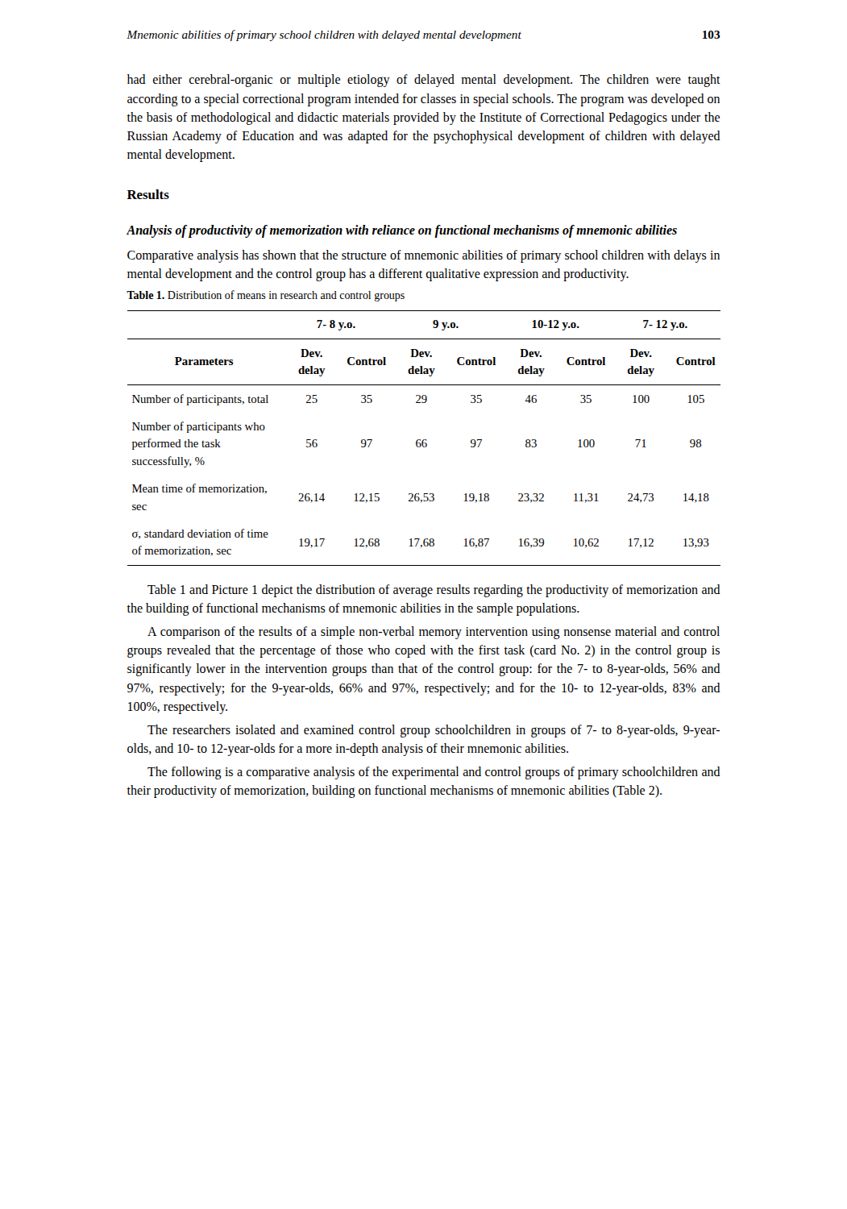Mnemonic abilities of primary school children with delayed mental development 103
had either cerebral-organic or multiple etiology of delayed mental development. The children were taught according to a special correctional program intended for classes in special schools. The program was developed on the basis of methodological and didactic materials provided by the Institute of Correctional Pedagogics under the Russian Academy of Education and was adapted for the psychophysical development of children with delayed mental development.
Results
Analysis of productivity of memorization with reliance on functional mechanisms of mnemonic abilities
Comparative analysis has shown that the structure of mnemonic abilities of primary school children with delays in mental development and the control group has a different qualitative expression and productivity.
Table 1. Distribution of means in research and control groups
| | 7- 8 y.o. | 9 y.o. | 10-12 y.o. | 7- 12 y.o. |
| --- | --- | --- | --- | --- |
| Parameters | Dev. delay | Control | Dev. delay | Control | Dev. delay | Control | Dev. delay | Control |
| Number of participants, total | 25 | 35 | 29 | 35 | 46 | 35 | 100 | 105 |
| Number of participants who performed the task successfully, % | 56 | 97 | 66 | 97 | 83 | 100 | 71 | 98 |
| Mean time of memorization, sec | 26,14 | 12,15 | 26,53 | 19,18 | 23,32 | 11,31 | 24,73 | 14,18 |
| σ, standard deviation of time of memorization, sec | 19,17 | 12,68 | 17,68 | 16,87 | 16,39 | 10,62 | 17,12 | 13,93 |
Table 1 and Picture 1 depict the distribution of average results regarding the productivity of memorization and the building of functional mechanisms of mnemonic abilities in the sample populations.
A comparison of the results of a simple non-verbal memory intervention using nonsense material and control groups revealed that the percentage of those who coped with the first task (card No. 2) in the control group is significantly lower in the intervention groups than that of the control group: for the 7- to 8-year-olds, 56% and 97%, respectively; for the 9-year-olds, 66% and 97%, respectively; and for the 10- to 12-year-olds, 83% and 100%, respectively.
The researchers isolated and examined control group schoolchildren in groups of 7- to 8-year-olds, 9-year-olds, and 10- to 12-year-olds for a more in-depth analysis of their mnemonic abilities.
The following is a comparative analysis of the experimental and control groups of primary schoolchildren and their productivity of memorization, building on functional mechanisms of mnemonic abilities (Table 2).